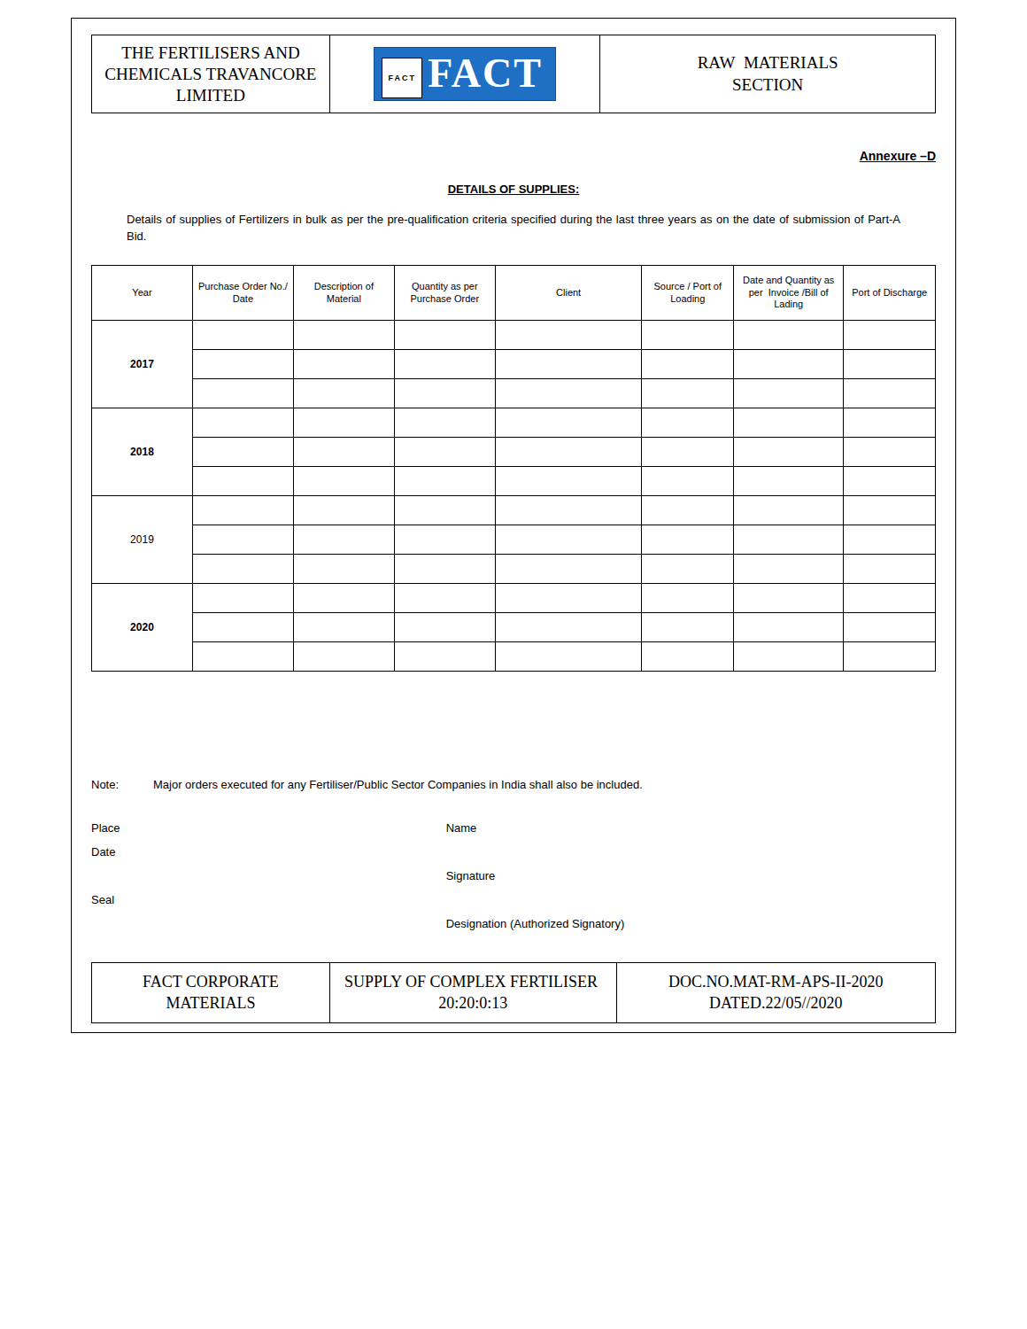| THE FERTILISERS AND CHEMICALS TRAVANCORE LIMITED | FACT FACT | RAW MATERIALS SECTION |
Annexure –D
DETAILS OF SUPPLIES:
Details of supplies of Fertilizers in bulk as per the pre-qualification criteria specified during the last three years as on the date of submission of Part-A Bid.
| Year | Purchase Order No./ Date | Description of Material | Quantity as per Purchase Order | Client | Source / Port of Loading | Date and Quantity as per Invoice /Bill of Lading | Port of Discharge |
| --- | --- | --- | --- | --- | --- | --- | --- |
| 2017 | | | | | | | |
| 2018 | | | | | | | |
| 2019 | | | | | | | |
| 2020 | | | | | | | |
Note: Major orders executed for any Fertiliser/Public Sector Companies in India shall also be included.
| Place | Name |
| Date | |
| | Signature |
| Seal | |
| | Designation (Authorized Signatory) |
| FACT CORPORATE MATERIALS | SUPPLY OF COMPLEX FERTILISER 20:20:0:13 | DOC.NO.MAT-RM-APS-II-2020 DATED.22/05//2020 |